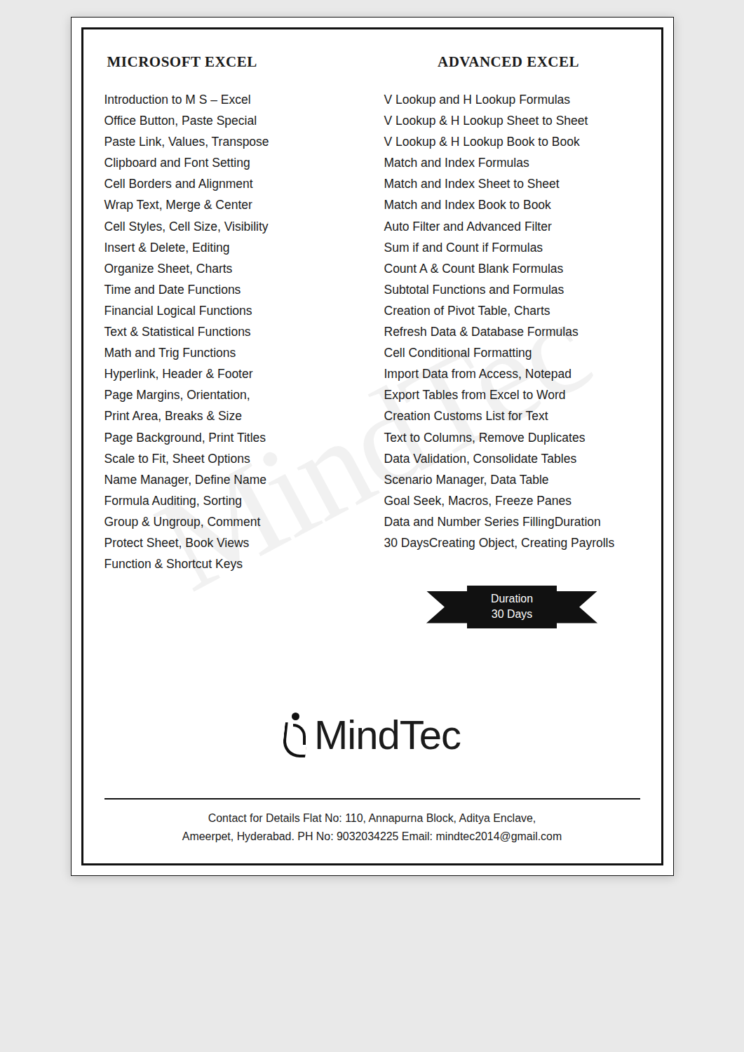MindTec
MICROSOFT EXCEL
Introduction to M S – Excel
Office Button, Paste Special
Paste Link, Values, Transpose
Clipboard and Font Setting
Cell Borders and Alignment
Wrap Text, Merge & Center
Cell Styles, Cell Size, Visibility
Insert & Delete, Editing
Organize Sheet, Charts
Time and Date Functions
Financial Logical Functions
Text & Statistical Functions
Math and Trig Functions
Hyperlink, Header & Footer
Page Margins, Orientation,
Print Area, Breaks & Size
Page Background, Print Titles
Scale to Fit, Sheet Options
Name Manager, Define Name
Formula Auditing, Sorting
Group & Ungroup, Comment
Protect Sheet, Book Views
Function & Shortcut Keys
ADVANCED EXCEL
V Lookup and H Lookup Formulas
V Lookup & H Lookup Sheet to Sheet
V Lookup & H Lookup Book to Book
Match and Index Formulas
Match and Index Sheet to Sheet
Match and Index Book to Book
Auto Filter and Advanced Filter
Sum if and Count if Formulas
Count A & Count Blank Formulas
Subtotal Functions and Formulas
Creation of Pivot Table, Charts
Refresh Data & Database Formulas
Cell Conditional Formatting
Import Data from Access, Notepad
Export Tables from Excel to Word
Creation Customs List for Text
Text to Columns, Remove Duplicates
Data Validation, Consolidate Tables
Scenario Manager, Data Table
Goal Seek, Macros, Freeze Panes
Data and Number Series FillingDuration
30 DaysCreating Object, Creating Payrolls
Duration
30 Days
MindTec
Contact for Details Flat No: 110, Annapurna Block, Aditya Enclave,
Ameerpet, Hyderabad. PH No: 9032034225 Email: mindtec2014@gmail.com